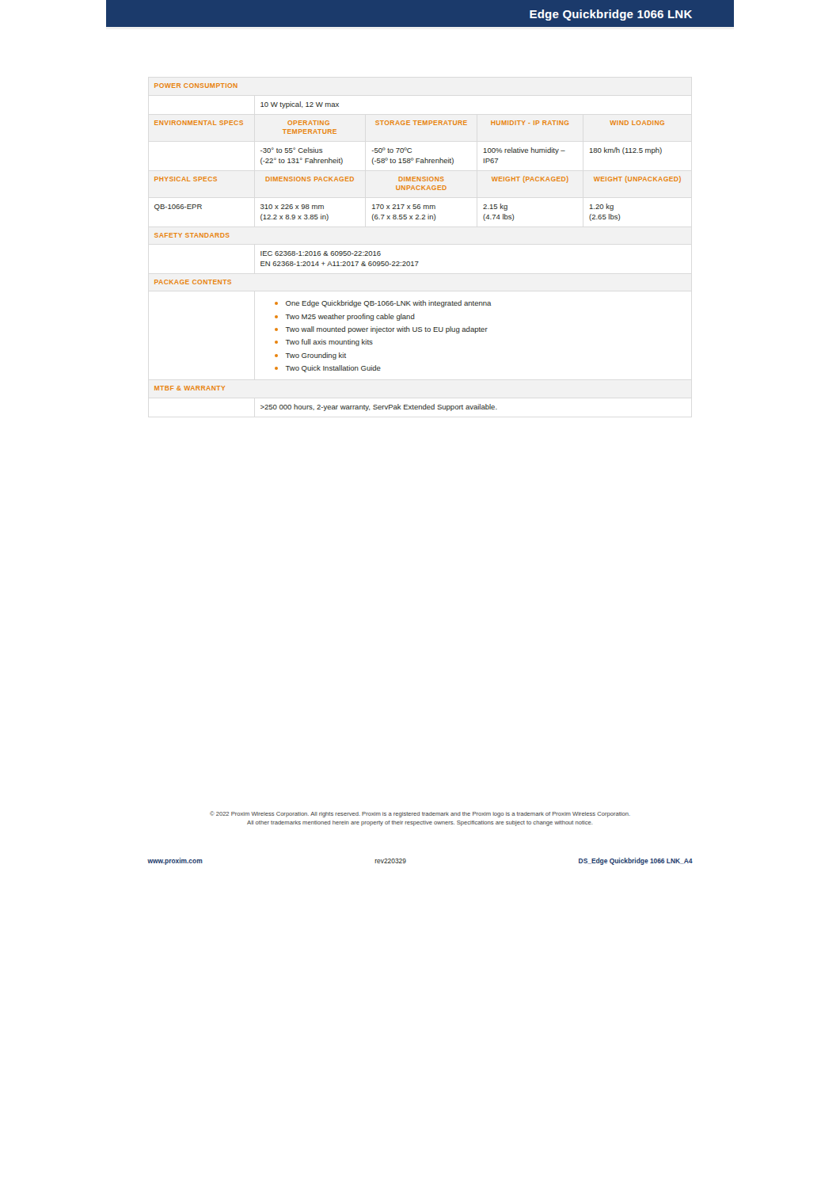Edge Quickbridge 1066 LNK
| Power Consumption |
| | 10 W typical, 12 W max |
| Environmental Specs | Operating Temperature | Storage Temperature | Humidity - IP Rating | Wind Loading |
| | -30° to 55° Celsius (-22° to 131° Fahrenheit) | -50º to 70ºC (-58º to 158º Fahrenheit) | 100% relative humidity – IP67 | 180 km/h (112.5 mph) |
| Physical Specs | Dimensions Packaged | Dimensions Unpackaged | Weight (Packaged) | Weight (Unpackaged) |
| QB-1066-EPR | 310 x 226 x 98 mm (12.2 x 8.9 x 3.85 in) | 170 x 217 x 56 mm (6.7 x 8.55 x 2.2 in) | 2.15 kg (4.74 lbs) | 1.20 kg (2.65 lbs) |
| Safety Standards |
| | IEC 62368-1:2016 & 60950-22:2016 EN 62368-1:2014 + A11:2017 & 60950-22:2017 |
| Package Contents |
| | One Edge Quickbridge QB-1066-LNK with integrated antenna Two M25 weather proofing cable gland Two wall mounted power injector with US to EU plug adapter Two full axis mounting kits Two Grounding kit Two Quick Installation Guide |
| MTBF & Warranty |
| | >250 000 hours, 2-year warranty, ServPak Extended Support available. |
© 2022 Proxim Wireless Corporation. All rights reserved. Proxim is a registered trademark and the Proxim logo is a trademark of Proxim Wireless Corporation.
All other trademarks mentioned herein are property of their respective owners. Specifications are subject to change without notice.
www.proxim.com
rev220329
DS_Edge Quickbridge 1066 LNK_A4